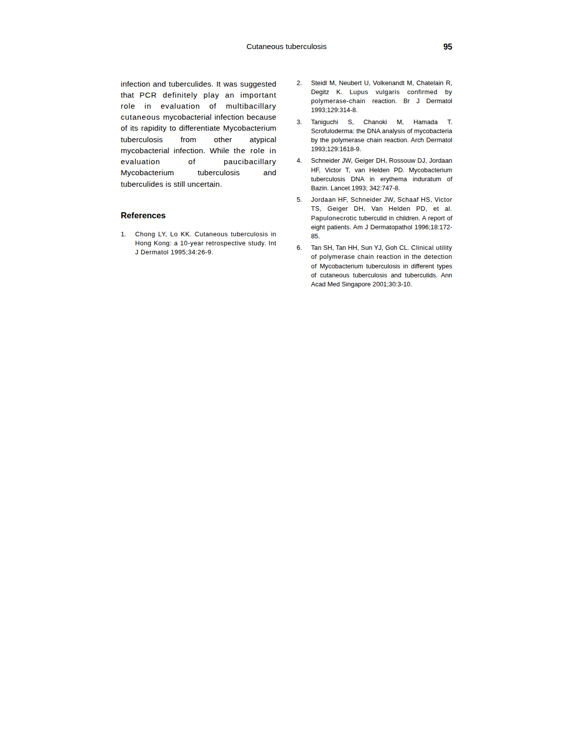Cutaneous tuberculosis 95
infection and tuberculides. It was suggested that PCR definitely play an important role in evaluation of multibacillary cutaneous mycobacterial infection because of its rapidity to differentiate Mycobacterium tuberculosis from other atypical mycobacterial infection. While the role in evaluation of paucibacillary Mycobacterium tuberculosis and tuberculides is still uncertain.
References
1. Chong LY, Lo KK. Cutaneous tuberculosis in Hong Kong: a 10-year retrospective study. Int J Dermatol 1995;34:26-9.
2. Steidl M, Neubert U, Volkenandt M, Chatelain R, Degitz K. Lupus vulgaris confirmed by polymerase-chain reaction. Br J Dermatol 1993;129:314-8.
3. Taniguchi S, Chanoki M, Hamada T. Scrofuloderma: the DNA analysis of mycobacteria by the polymerase chain reaction. Arch Dermatol 1993;129:1618-9.
4. Schneider JW, Geiger DH, Rossouw DJ, Jordaan HF, Victor T, van Helden PD. Mycobacterium tuberculosis DNA in erythema induratum of Bazin. Lancet 1993; 342:747-8.
5. Jordaan HF, Schneider JW, Schaaf HS, Victor TS, Geiger DH, Van Helden PD, et al. Papulonecrotic tuberculid in children. A report of eight patients. Am J Dermatopathol 1996;18:172-85.
6. Tan SH, Tan HH, Sun YJ, Goh CL. Clinical utility of polymerase chain reaction in the detection of Mycobacterium tuberculosis in different types of cutaneous tuberculosis and tuberculids. Ann Acad Med Singapore 2001;30:3-10.